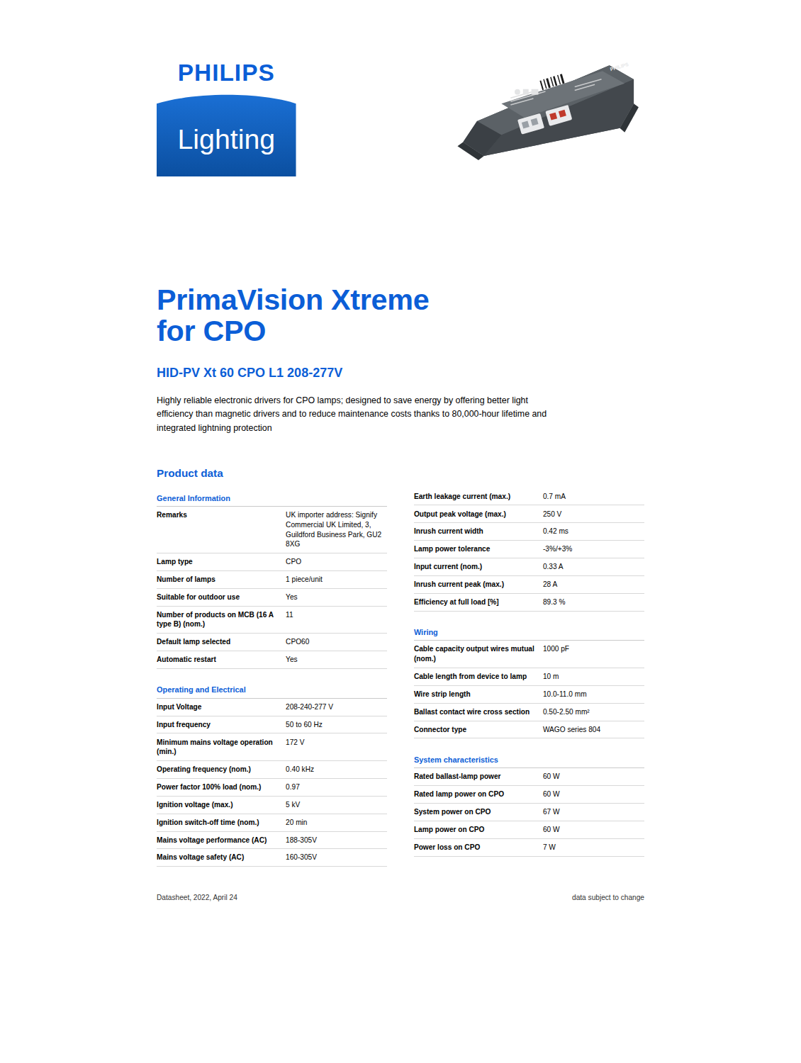PHILIPS Lighting
PHILIPS
PrimaVision Xtreme
for CPO
HID-PV Xt 60 CPO L1 208-277V
Highly reliable electronic drivers for CPO lamps; designed to save energy by offering better light efficiency than magnetic drivers and to reduce maintenance costs thanks to 80,000-hour lifetime and integrated lightning protection
Product data
General Information
| Remarks | UK importer address: Signify Commercial UK Limited, 3, Guildford Business Park, GU2 8XG |
| Lamp type | CPO |
| Number of lamps | 1 piece/unit |
| Suitable for outdoor use | Yes |
| Number of products on MCB (16 A type B) (nom.) | 11 |
| Default lamp selected | CPO60 |
| Automatic restart | Yes |
Operating and Electrical
| Input Voltage | 208-240-277 V |
| Input frequency | 50 to 60 Hz |
| Minimum mains voltage operation (min.) | 172 V |
| Operating frequency (nom.) | 0.40 kHz |
| Power factor 100% load (nom.) | 0.97 |
| Ignition voltage (max.) | 5 kV |
| Ignition switch-off time (nom.) | 20 min |
| Mains voltage performance (AC) | 188-305V |
| Mains voltage safety (AC) | 160-305V |
| Earth leakage current (max.) | 0.7 mA |
| Output peak voltage (max.) | 250 V |
| Inrush current width | 0.42 ms |
| Lamp power tolerance | -3%/+3% |
| Input current (nom.) | 0.33 A |
| Inrush current peak (max.) | 28 A |
| Efficiency at full load [%] | 89.3 % |
Wiring
| Cable capacity output wires mutual (nom.) | 1000 pF |
| Cable length from device to lamp | 10 m |
| Wire strip length | 10.0-11.0 mm |
| Ballast contact wire cross section | 0.50-2.50 mm² |
| Connector type | WAGO series 804 |
System characteristics
| Rated ballast-lamp power | 60 W |
| Rated lamp power on CPO | 60 W |
| System power on CPO | 67 W |
| Lamp power on CPO | 60 W |
| Power loss on CPO | 7 W |
Datasheet, 2022, April 24
data subject to change